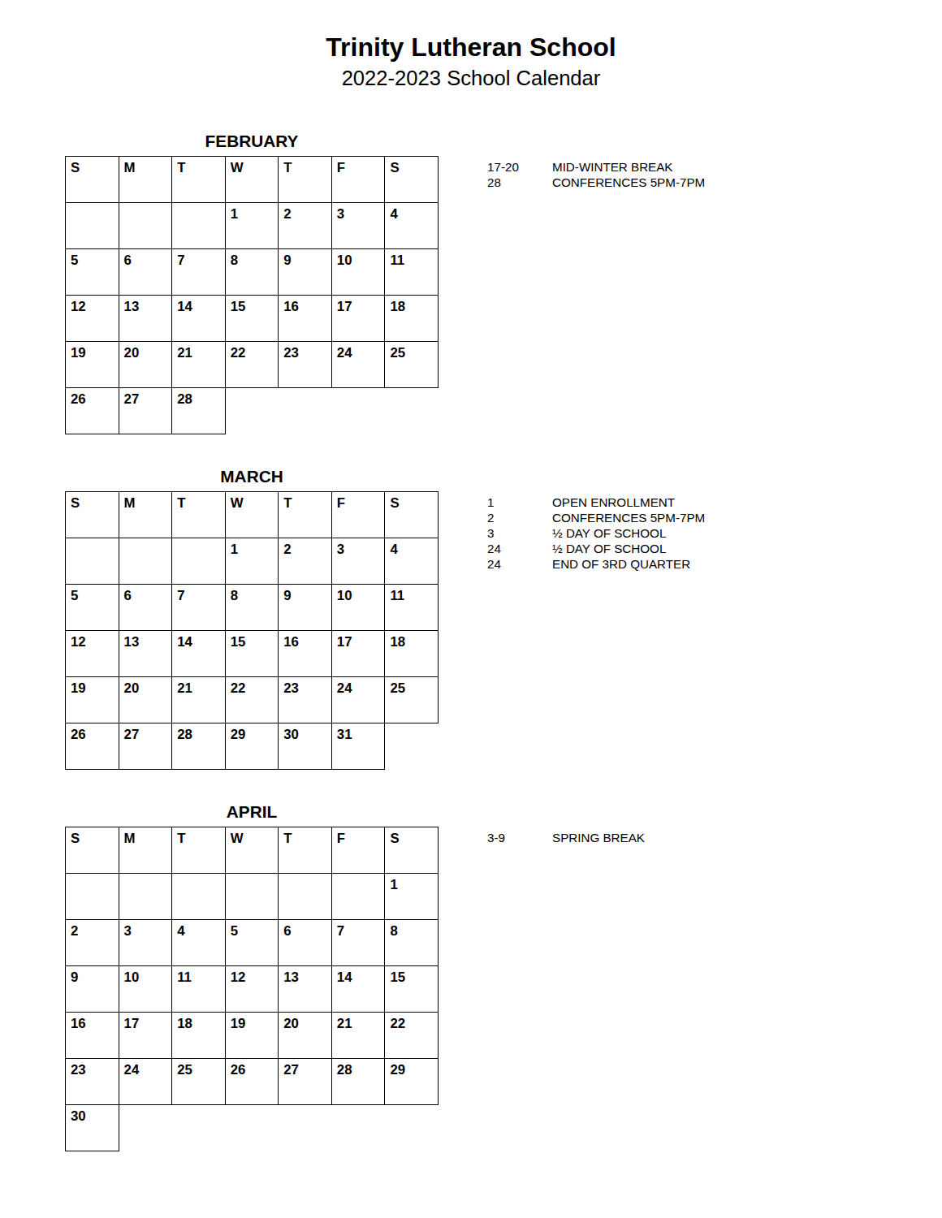Trinity Lutheran School
2022-2023 School Calendar
FEBRUARY
| S | M | T | W | T | F | S |
| --- | --- | --- | --- | --- | --- | --- |
| | | | 1 | 2 | 3 | 4 |
| 5 | 6 | 7 | 8 | 9 | 10 | 11 |
| 12 | 13 | 14 | 15 | 16 | 17 | 18 |
| 19 | 20 | 21 | 22 | 23 | 24 | 25 |
| 26 | 27 | 28 | | | | |
| 17-20 | MID-WINTER BREAK |
| 28 | CONFERENCES 5PM-7PM |
MARCH
| S | M | T | W | T | F | S |
| --- | --- | --- | --- | --- | --- | --- |
| | | | 1 | 2 | 3 | 4 |
| 5 | 6 | 7 | 8 | 9 | 10 | 11 |
| 12 | 13 | 14 | 15 | 16 | 17 | 18 |
| 19 | 20 | 21 | 22 | 23 | 24 | 25 |
| 26 | 27 | 28 | 29 | 30 | 31 | |
| 1 | OPEN ENROLLMENT |
| 2 | CONFERENCES 5PM-7PM |
| 3 | ½ DAY OF SCHOOL |
| 24 | ½ DAY OF SCHOOL |
| 24 | END OF 3RD QUARTER |
APRIL
| S | M | T | W | T | F | S |
| --- | --- | --- | --- | --- | --- | --- |
| | | | | | | 1 |
| 2 | 3 | 4 | 5 | 6 | 7 | 8 |
| 9 | 10 | 11 | 12 | 13 | 14 | 15 |
| 16 | 17 | 18 | 19 | 20 | 21 | 22 |
| 23 | 24 | 25 | 26 | 27 | 28 | 29 |
| 30 | | | | | | |
| 3-9 | SPRING BREAK |